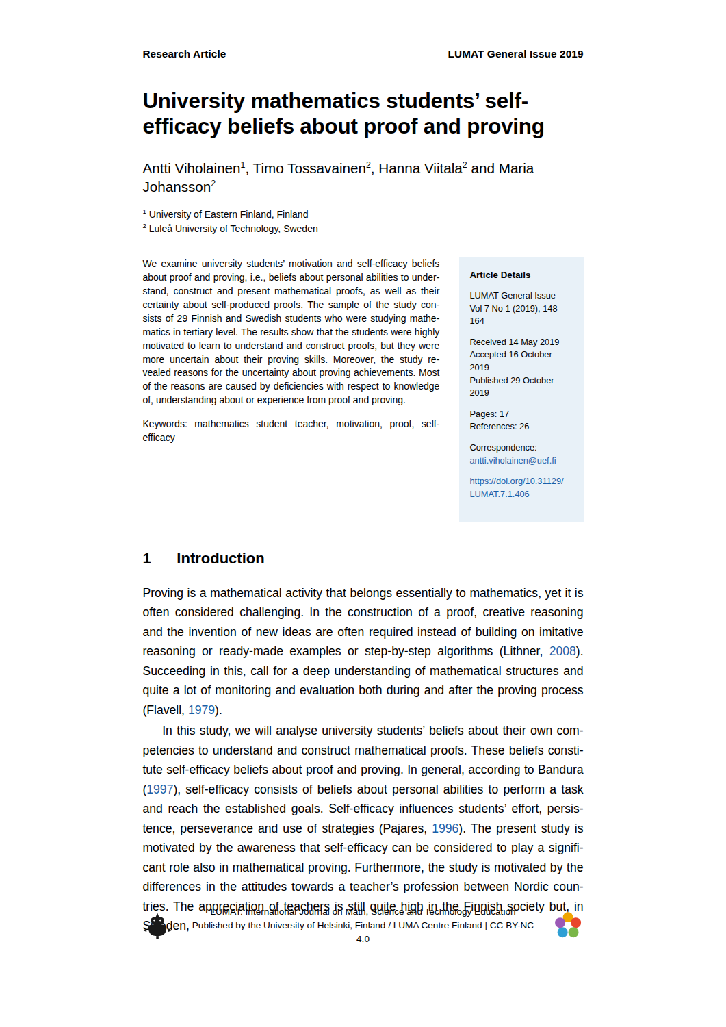Research Article
LUMAT General Issue 2019
University mathematics students’ self-efficacy beliefs about proof and proving
Antti Viholainen1, Timo Tossavainen2, Hanna Viitala2 and Maria Johansson2
1 University of Eastern Finland, Finland
2 Luleå University of Technology, Sweden
We examine university students’ motivation and self-efficacy beliefs about proof and proving, i.e., beliefs about personal abilities to understand, construct and present mathematical proofs, as well as their certainty about self-produced proofs. The sample of the study consists of 29 Finnish and Swedish students who were studying mathematics in tertiary level. The results show that the students were highly motivated to learn to understand and construct proofs, but they were more uncertain about their proving skills. Moreover, the study revealed reasons for the uncertainty about proving achievements. Most of the reasons are caused by deficiencies with respect to knowledge of, understanding about or experience from proof and proving.
Keywords: mathematics student teacher, motivation, proof, self-efficacy
Article Details
LUMAT General Issue
Vol 7 No 1 (2019), 148–164
Received 14 May 2019
Accepted 16 October 2019
Published 29 October 2019
Pages: 17
References: 26
Correspondence:
antti.viholainen@uef.fi
https://doi.org/10.31129/
LUMAT.7.1.406
1 Introduction
Proving is a mathematical activity that belongs essentially to mathematics, yet it is often considered challenging. In the construction of a proof, creative reasoning and the invention of new ideas are often required instead of building on imitative reasoning or ready-made examples or step-by-step algorithms (Lithner, 2008). Succeeding in this, call for a deep understanding of mathematical structures and quite a lot of monitoring and evaluation both during and after the proving process (Flavell, 1979).
In this study, we will analyse university students’ beliefs about their own competencies to understand and construct mathematical proofs. These beliefs constitute self-efficacy beliefs about proof and proving. In general, according to Bandura (1997), self-efficacy consists of beliefs about personal abilities to perform a task and reach the established goals. Self-efficacy influences students’ effort, persistence, perseverance and use of strategies (Pajares, 1996). The present study is motivated by the awareness that self-efficacy can be considered to play a significant role also in mathematical proving. Furthermore, the study is motivated by the differences in the attitudes towards a teacher’s profession between Nordic countries. The appreciation of teachers is still quite high in the Finnish society but, in Sweden,
LUMAT: International Journal on Math, Science and Technology Education
Published by the University of Helsinki, Finland / LUMA Centre Finland | CC BY-NC 4.0